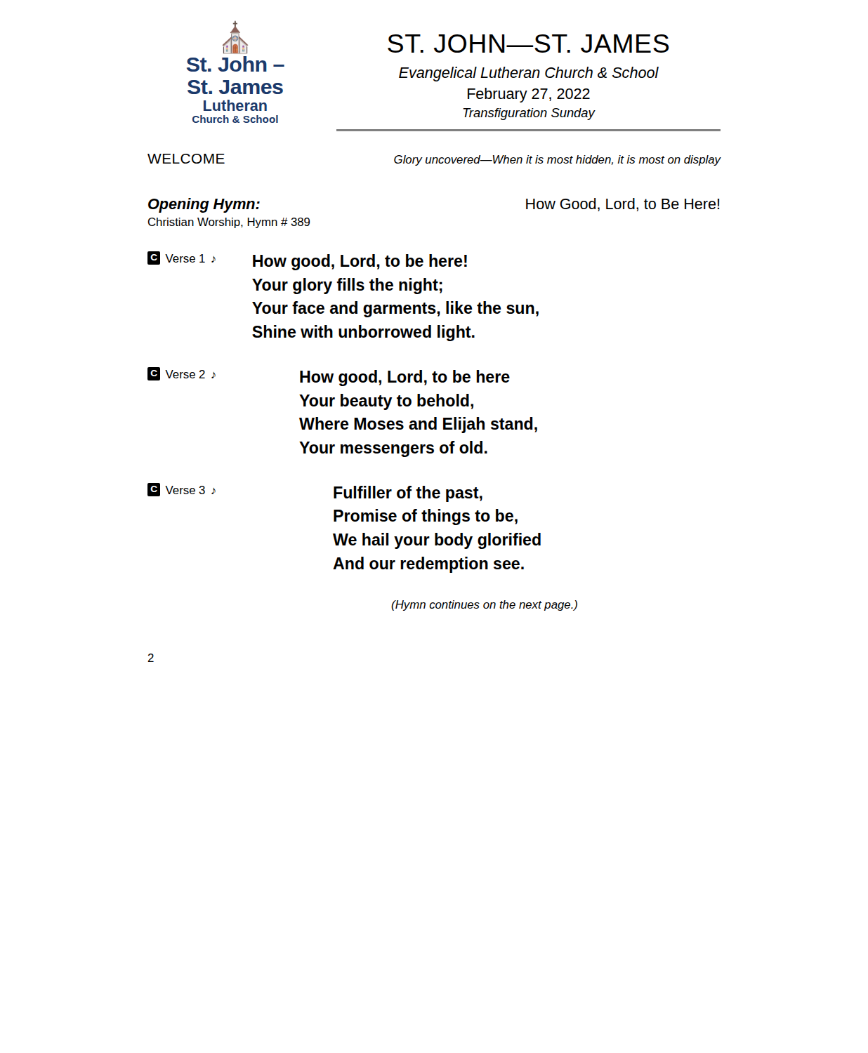⛪ St. John – St. James Lutheran Church & School
ST. JOHN—ST. JAMES
Evangelical Lutheran Church & School
February 27, 2022
Transfiguration Sunday
WELCOME Glory uncovered—When it is most hidden, it is most on display
Opening Hymn: How Good, Lord, to Be Here!
Christian Worship, Hymn # 389
C Verse 1 ♪
How good, Lord, to be here!
Your glory fills the night;
Your face and garments, like the sun,
Shine with unborrowed light.
C Verse 2 ♪
How good, Lord, to be here
Your beauty to behold,
Where Moses and Elijah stand,
Your messengers of old.
C Verse 3 ♪
Fulfiller of the past,
Promise of things to be,
We hail your body glorified
And our redemption see.
(Hymn continues on the next page.)
2